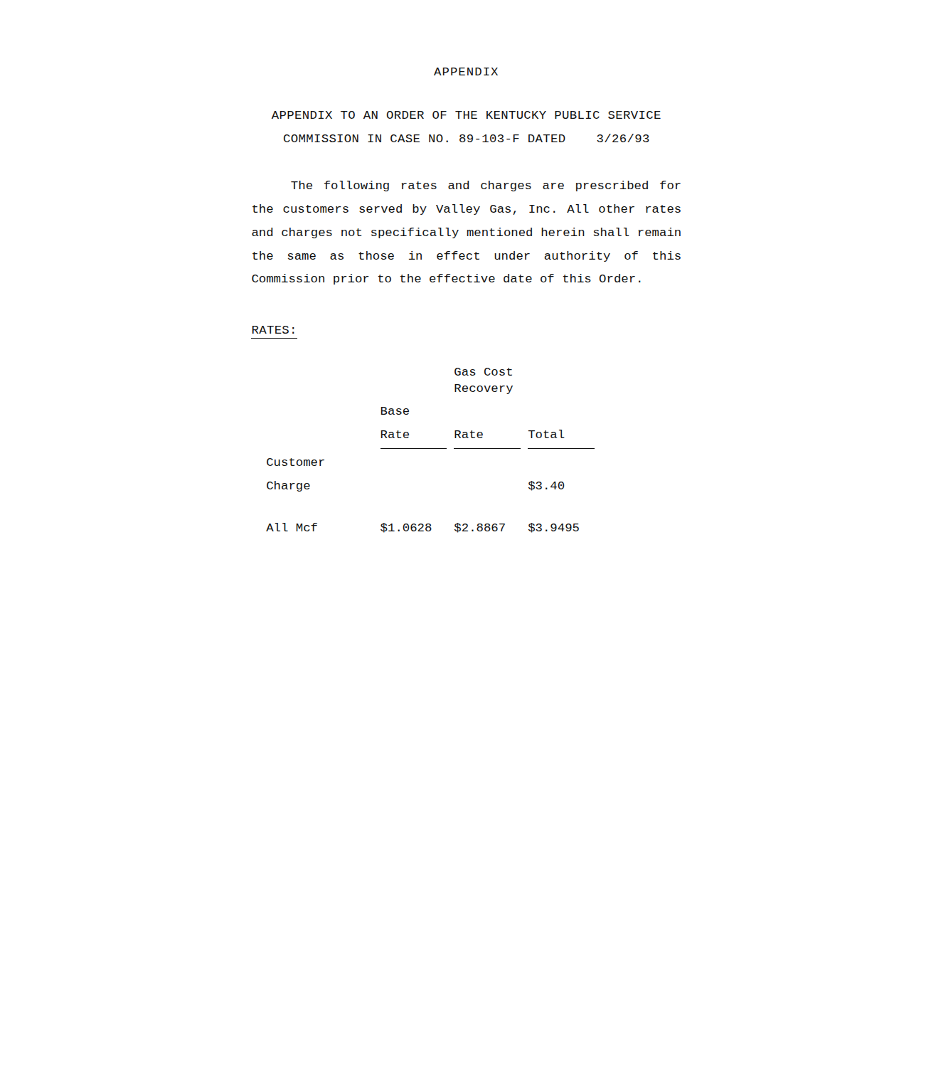APPENDIX
APPENDIX TO AN ORDER OF THE KENTUCKY PUBLIC SERVICE COMMISSION IN CASE NO. 89-103-F DATED 3/26/93
The following rates and charges are prescribed for the customers served by Valley Gas, Inc. All other rates and charges not specifically mentioned herein shall remain the same as those in effect under authority of this Commission prior to the effective date of this Order.
RATES:
| | | Gas Cost Recovery | |
| --- | --- | --- | --- |
| | Base Rate | Rate | Total |
| Customer Charge | | | $3.40 |
| All Mcf | $1.0628 | $2.8867 | $3.9495 |